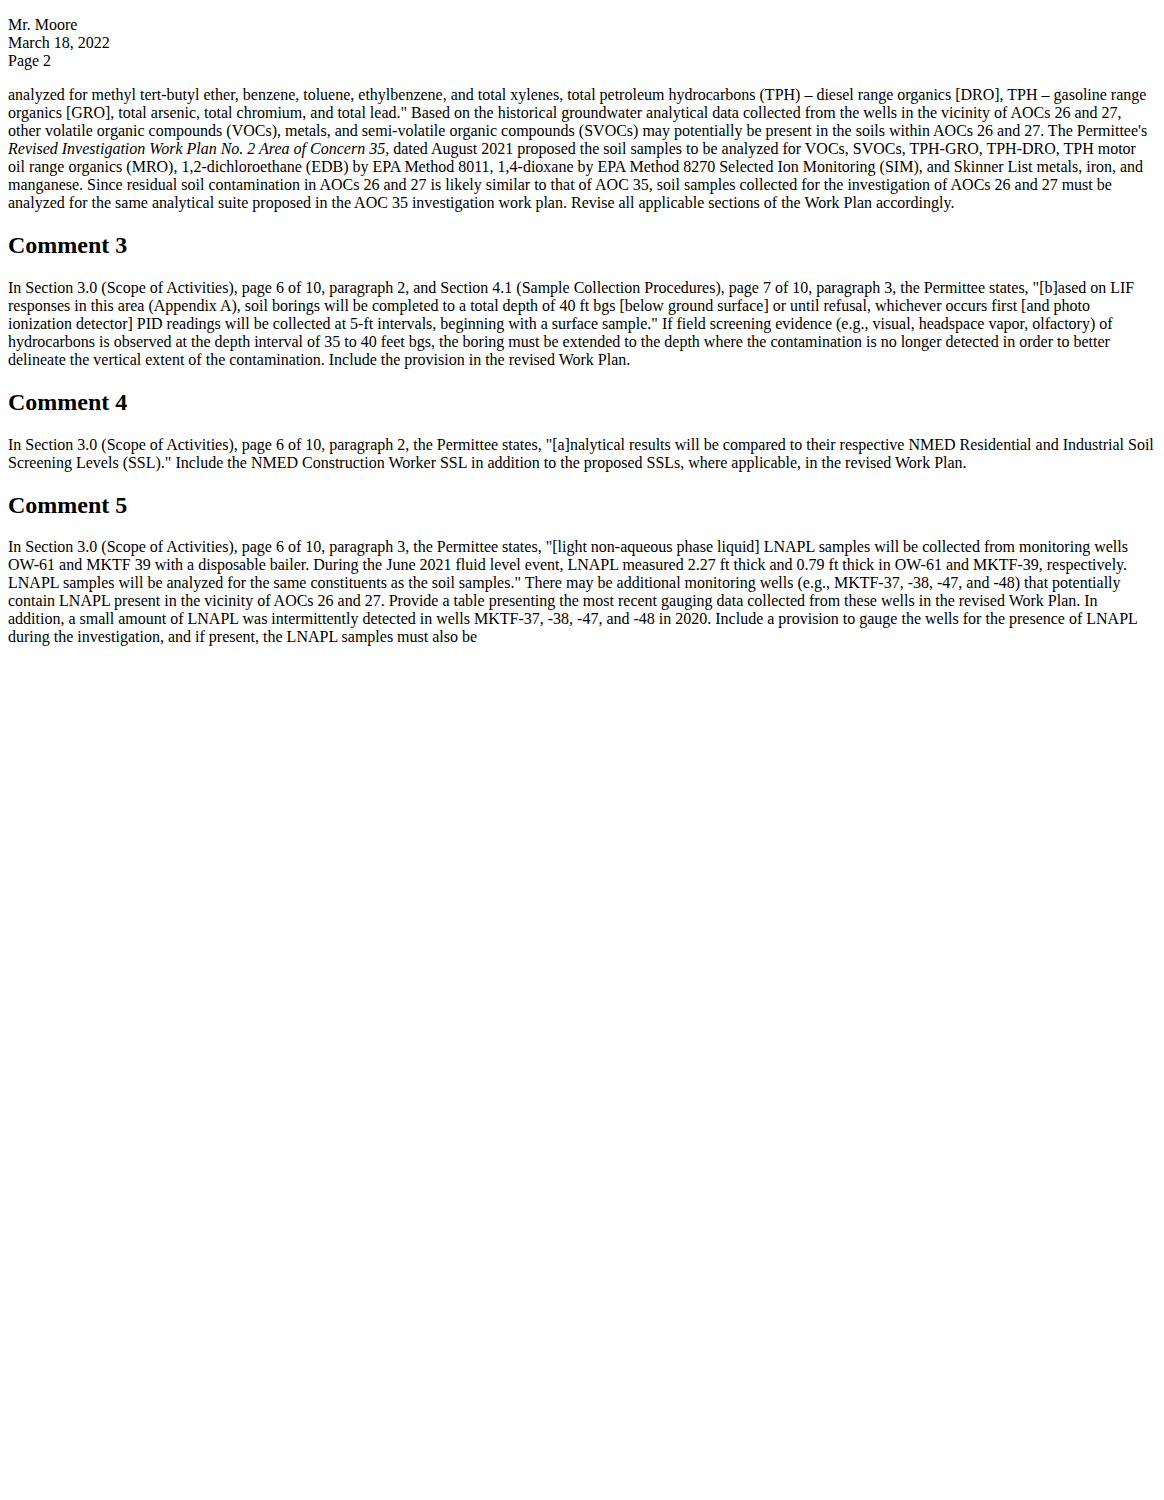Mr. Moore
March 18, 2022
Page 2
analyzed for methyl tert-butyl ether, benzene, toluene, ethylbenzene, and total xylenes, total petroleum hydrocarbons (TPH) – diesel range organics [DRO], TPH – gasoline range organics [GRO], total arsenic, total chromium, and total lead." Based on the historical groundwater analytical data collected from the wells in the vicinity of AOCs 26 and 27, other volatile organic compounds (VOCs), metals, and semi-volatile organic compounds (SVOCs) may potentially be present in the soils within AOCs 26 and 27. The Permittee's Revised Investigation Work Plan No. 2 Area of Concern 35, dated August 2021 proposed the soil samples to be analyzed for VOCs, SVOCs, TPH-GRO, TPH-DRO, TPH motor oil range organics (MRO), 1,2-dichloroethane (EDB) by EPA Method 8011, 1,4-dioxane by EPA Method 8270 Selected Ion Monitoring (SIM), and Skinner List metals, iron, and manganese. Since residual soil contamination in AOCs 26 and 27 is likely similar to that of AOC 35, soil samples collected for the investigation of AOCs 26 and 27 must be analyzed for the same analytical suite proposed in the AOC 35 investigation work plan. Revise all applicable sections of the Work Plan accordingly.
Comment 3
In Section 3.0 (Scope of Activities), page 6 of 10, paragraph 2, and Section 4.1 (Sample Collection Procedures), page 7 of 10, paragraph 3, the Permittee states, "[b]ased on LIF responses in this area (Appendix A), soil borings will be completed to a total depth of 40 ft bgs [below ground surface] or until refusal, whichever occurs first [and photo ionization detector] PID readings will be collected at 5-ft intervals, beginning with a surface sample." If field screening evidence (e.g., visual, headspace vapor, olfactory) of hydrocarbons is observed at the depth interval of 35 to 40 feet bgs, the boring must be extended to the depth where the contamination is no longer detected in order to better delineate the vertical extent of the contamination. Include the provision in the revised Work Plan.
Comment 4
In Section 3.0 (Scope of Activities), page 6 of 10, paragraph 2, the Permittee states, "[a]nalytical results will be compared to their respective NMED Residential and Industrial Soil Screening Levels (SSL)." Include the NMED Construction Worker SSL in addition to the proposed SSLs, where applicable, in the revised Work Plan.
Comment 5
In Section 3.0 (Scope of Activities), page 6 of 10, paragraph 3, the Permittee states, "[light non-aqueous phase liquid] LNAPL samples will be collected from monitoring wells OW-61 and MKTF 39 with a disposable bailer. During the June 2021 fluid level event, LNAPL measured 2.27 ft thick and 0.79 ft thick in OW-61 and MKTF-39, respectively. LNAPL samples will be analyzed for the same constituents as the soil samples." There may be additional monitoring wells (e.g., MKTF-37, -38, -47, and -48) that potentially contain LNAPL present in the vicinity of AOCs 26 and 27. Provide a table presenting the most recent gauging data collected from these wells in the revised Work Plan. In addition, a small amount of LNAPL was intermittently detected in wells MKTF-37, -38, -47, and -48 in 2020. Include a provision to gauge the wells for the presence of LNAPL during the investigation, and if present, the LNAPL samples must also be